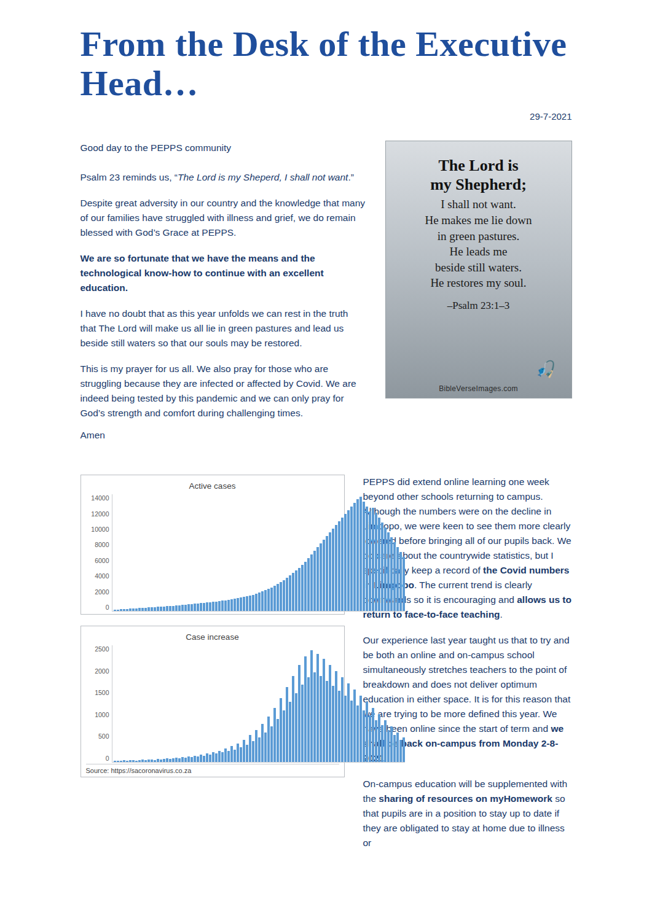From the Desk of the Executive Head…
29-7-2021
Good day to the PEPPS community
Psalm 23 reminds us, “The Lord is my Sheperd, I shall not want.”
Despite great adversity in our country and the knowledge that many of our families have struggled with illness and grief, we do remain blessed with God’s Grace at PEPPS.
We are so fortunate that we have the means and the technological know-how to continue with an excellent education.
I have no doubt that as this year unfolds we can rest in the truth that The Lord will make us all lie in green pastures and lead us beside still waters so that our souls may be restored.
This is my prayer for us all. We also pray for those who are struggling because they are infected or affected by Covid. We are indeed being tested by this pandemic and we can only pray for God’s strength and comfort during challenging times.
Amen
The Lord is
my Shepherd;
I shall not want.
He makes me lie down
in green pastures.
He leads me
beside still waters.
He restores my soul.
–Psalm 23:1–3
🎣
BibleVerseImages.com
Active cases
14000 12000 10000 8000 6000 4000 2000 0
Case increase
2500 2000 1500 1000 500 0
Source: https://sacoronavirus.co.za
PEPPS did extend online learning one week beyond other schools returning to campus. Although the numbers were on the decline in Limpopo, we were keen to see them more clearly lowered before bringing all of our pupils back. We do care about the countrywide statistics, but I specifically keep a record of the Covid numbers in Limpopo. The current trend is clearly downwards so it is encouraging and allows us to return to face-to-face teaching.
Our experience last year taught us that to try and be both an online and on-campus school simultaneously stretches teachers to the point of breakdown and does not deliver optimum education in either space. It is for this reason that we are trying to be more defined this year. We have been online since the start of term and we shall be back on-campus from Monday 2-8-2021.
On-campus education will be supplemented with the sharing of resources on myHomework so that pupils are in a position to stay up to date if they are obligated to stay at home due to illness or